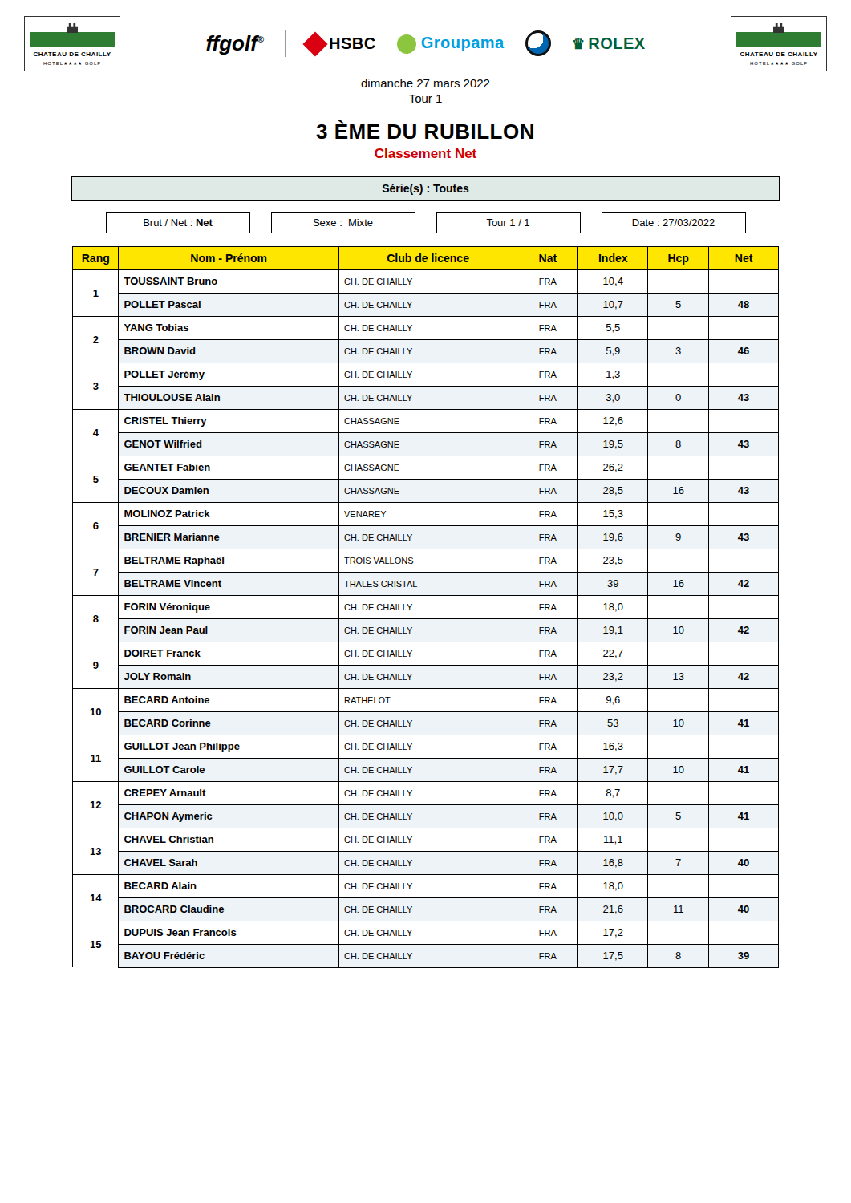CHATEAU DE CHAILLY HOTEL★★★★ GOLF
ffgolf® HSBC Groupama ♛ROLEX
CHATEAU DE CHAILLY HOTEL★★★★ GOLF
dimanche 27 mars 2022
Tour 1
3 ÈME DU RUBILLON
Classement Net
Série(s) : Toutes
Brut / Net : Net
Sexe : Mixte
Tour 1 / 1
Date : 27/03/2022
| Rang | Nom - Prénom | Club de licence | Nat | Index | Hcp | Net |
| --- | --- | --- | --- | --- | --- | --- |
| 1 | TOUSSAINT Bruno | CH. DE CHAILLY | FRA | 10,4 | | |
| POLLET Pascal | CH. DE CHAILLY | FRA | 10,7 | 5 | 48 |
| 2 | YANG Tobias | CH. DE CHAILLY | FRA | 5,5 | | |
| BROWN David | CH. DE CHAILLY | FRA | 5,9 | 3 | 46 |
| 3 | POLLET Jérémy | CH. DE CHAILLY | FRA | 1,3 | | |
| THIOULOUSE Alain | CH. DE CHAILLY | FRA | 3,0 | 0 | 43 |
| 4 | CRISTEL Thierry | CHASSAGNE | FRA | 12,6 | | |
| GENOT Wilfried | CHASSAGNE | FRA | 19,5 | 8 | 43 |
| 5 | GEANTET Fabien | CHASSAGNE | FRA | 26,2 | | |
| DECOUX Damien | CHASSAGNE | FRA | 28,5 | 16 | 43 |
| 6 | MOLINOZ Patrick | VENAREY | FRA | 15,3 | | |
| BRENIER Marianne | CH. DE CHAILLY | FRA | 19,6 | 9 | 43 |
| 7 | BELTRAME Raphaël | TROIS VALLONS | FRA | 23,5 | | |
| BELTRAME Vincent | THALES CRISTAL | FRA | 39 | 16 | 42 |
| 8 | FORIN Véronique | CH. DE CHAILLY | FRA | 18,0 | | |
| FORIN Jean Paul | CH. DE CHAILLY | FRA | 19,1 | 10 | 42 |
| 9 | DOIRET Franck | CH. DE CHAILLY | FRA | 22,7 | | |
| JOLY Romain | CH. DE CHAILLY | FRA | 23,2 | 13 | 42 |
| 10 | BECARD Antoine | RATHELOT | FRA | 9,6 | | |
| BECARD Corinne | CH. DE CHAILLY | FRA | 53 | 10 | 41 |
| 11 | GUILLOT Jean Philippe | CH. DE CHAILLY | FRA | 16,3 | | |
| GUILLOT Carole | CH. DE CHAILLY | FRA | 17,7 | 10 | 41 |
| 12 | CREPEY Arnault | CH. DE CHAILLY | FRA | 8,7 | | |
| CHAPON Aymeric | CH. DE CHAILLY | FRA | 10,0 | 5 | 41 |
| 13 | CHAVEL Christian | CH. DE CHAILLY | FRA | 11,1 | | |
| CHAVEL Sarah | CH. DE CHAILLY | FRA | 16,8 | 7 | 40 |
| 14 | BECARD Alain | CH. DE CHAILLY | FRA | 18,0 | | |
| BROCARD Claudine | CH. DE CHAILLY | FRA | 21,6 | 11 | 40 |
| 15 | DUPUIS Jean Francois | CH. DE CHAILLY | FRA | 17,2 | | |
| BAYOU Frédéric | CH. DE CHAILLY | FRA | 17,5 | 8 | 39 |